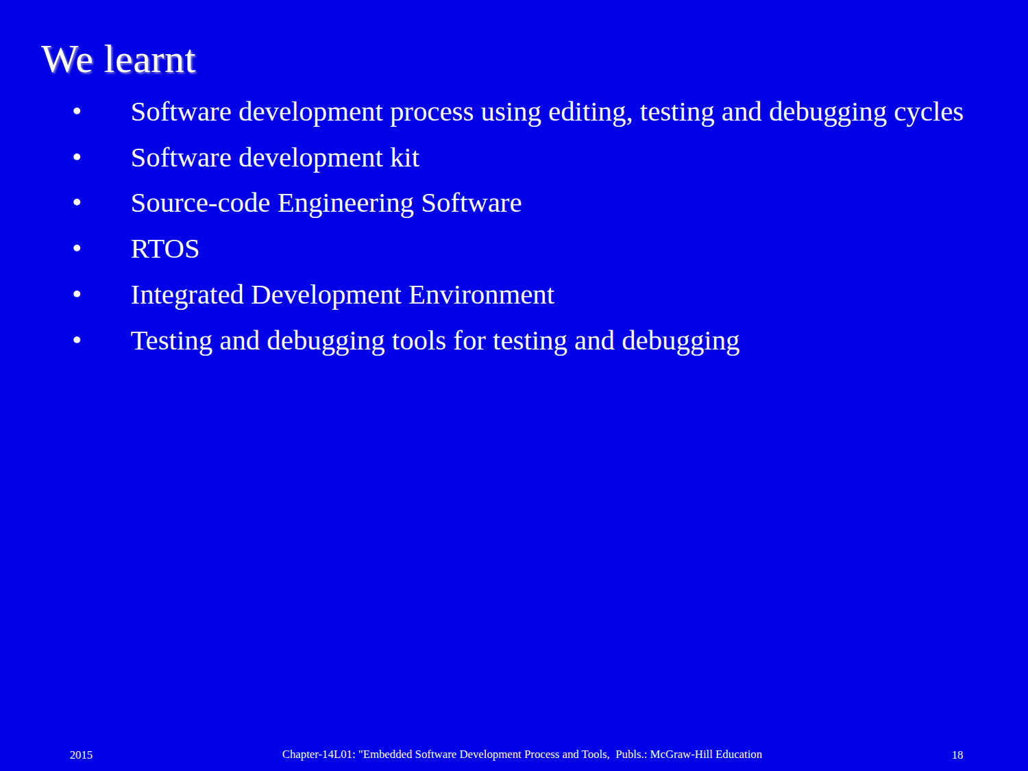We learnt
Software development process using editing, testing and debugging cycles
Software development kit
Source-code Engineering Software
RTOS
Integrated Development Environment
Testing and debugging tools for testing and debugging
2015
Chapter-14L01: "Embedded Software Development Process and Tools, Publs.: McGraw-Hill Education
18